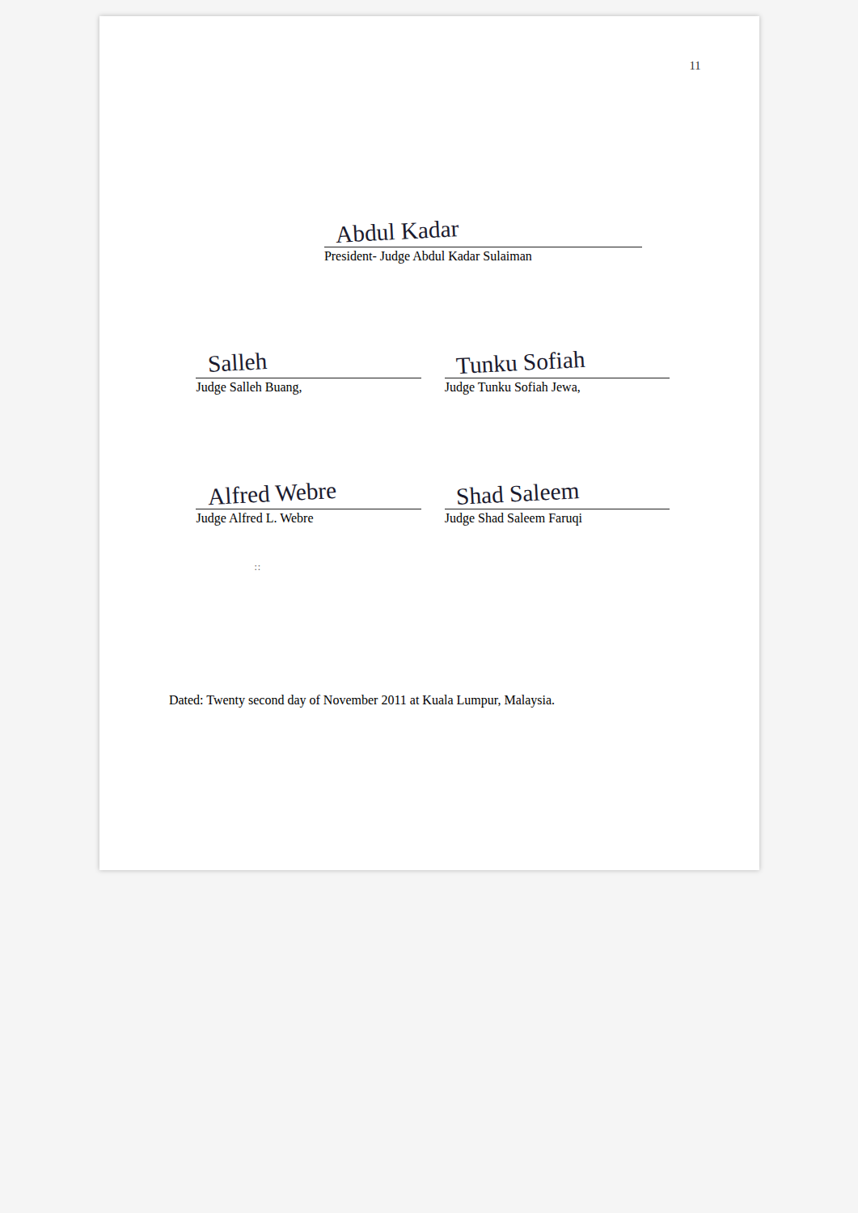11
Abdul Kadar
President- Judge Abdul Kadar Sulaiman
Salleh
Judge Salleh Buang,
Tunku Sofiah
Judge Tunku Sofiah Jewa,
Alfred Webre
Judge Alfred L. Webre
Shad Saleem
Judge Shad Saleem Faruqi
::
Dated: Twenty second day of November 2011 at Kuala Lumpur, Malaysia.